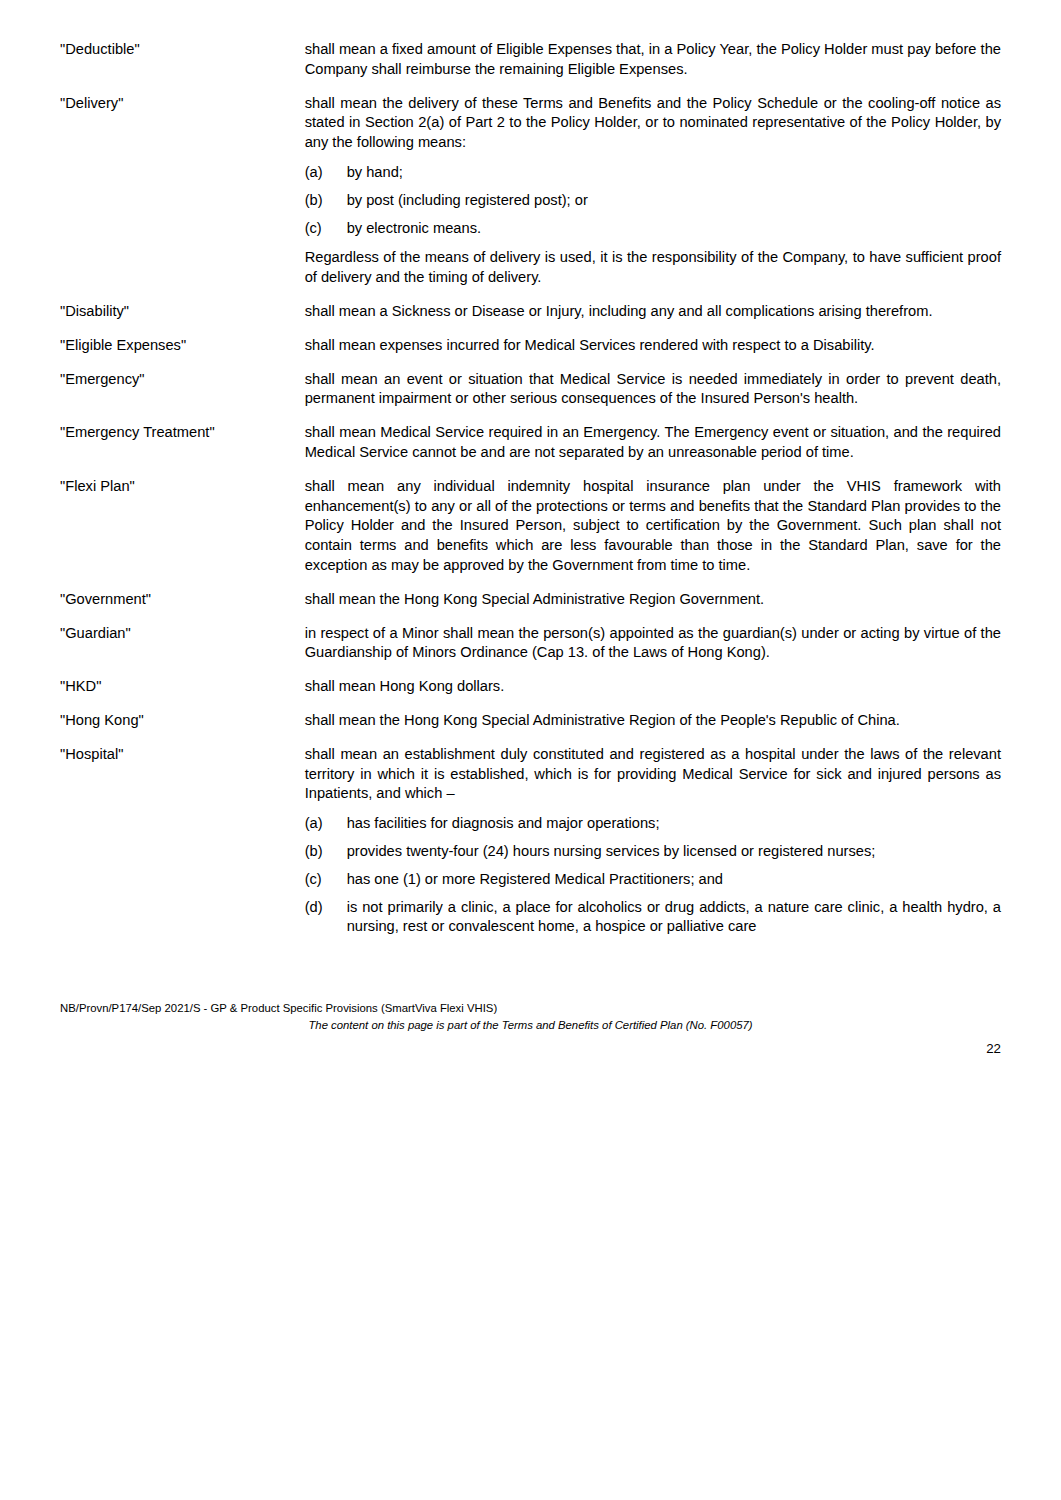| "Deductible" | shall mean a fixed amount of Eligible Expenses that, in a Policy Year, the Policy Holder must pay before the Company shall reimburse the remaining Eligible Expenses. |
| "Delivery" | shall mean the delivery of these Terms and Benefits and the Policy Schedule or the cooling-off notice as stated in Section 2(a) of Part 2 to the Policy Holder, or to nominated representative of the Policy Holder, by any the following means: (a) by hand; (b) by post (including registered post); or (c) by electronic means. Regardless of the means of delivery is used, it is the responsibility of the Company, to have sufficient proof of delivery and the timing of delivery. |
| "Disability" | shall mean a Sickness or Disease or Injury, including any and all complications arising therefrom. |
| "Eligible Expenses" | shall mean expenses incurred for Medical Services rendered with respect to a Disability. |
| "Emergency" | shall mean an event or situation that Medical Service is needed immediately in order to prevent death, permanent impairment or other serious consequences of the Insured Person's health. |
| "Emergency Treatment" | shall mean Medical Service required in an Emergency. The Emergency event or situation, and the required Medical Service cannot be and are not separated by an unreasonable period of time. |
| "Flexi Plan" | shall mean any individual indemnity hospital insurance plan under the VHIS framework with enhancement(s) to any or all of the protections or terms and benefits that the Standard Plan provides to the Policy Holder and the Insured Person, subject to certification by the Government. Such plan shall not contain terms and benefits which are less favourable than those in the Standard Plan, save for the exception as may be approved by the Government from time to time. |
| "Government" | shall mean the Hong Kong Special Administrative Region Government. |
| "Guardian" | in respect of a Minor shall mean the person(s) appointed as the guardian(s) under or acting by virtue of the Guardianship of Minors Ordinance (Cap 13. of the Laws of Hong Kong). |
| "HKD" | shall mean Hong Kong dollars. |
| "Hong Kong" | shall mean the Hong Kong Special Administrative Region of the People's Republic of China. |
| "Hospital" | shall mean an establishment duly constituted and registered as a hospital under the laws of the relevant territory in which it is established, which is for providing Medical Service for sick and injured persons as Inpatients, and which – (a) has facilities for diagnosis and major operations; (b) provides twenty-four (24) hours nursing services by licensed or registered nurses; (c) has one (1) or more Registered Medical Practitioners; and (d) is not primarily a clinic, a place for alcoholics or drug addicts, a nature care clinic, a health hydro, a nursing, rest or convalescent home, a hospice or palliative care |
NB/Provn/P174/Sep 2021/S - GP & Product Specific Provisions (SmartViva Flexi VHIS)
The content on this page is part of the Terms and Benefits of Certified Plan (No. F00057)
22